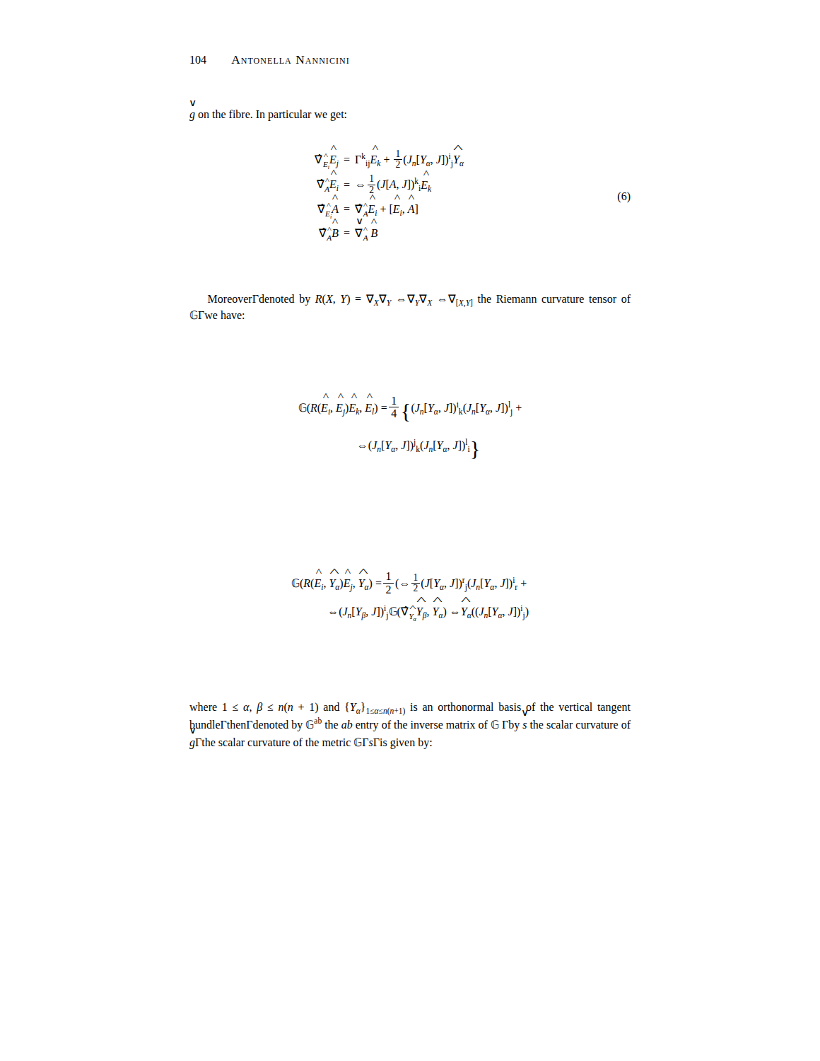104 Antonella Nannicini
∨g on the fibre. In particular we get:
| ∇̂ ^ E i ^ E j | = | Γ k ij ^ E k + 1 2 ( J n [ Y α , J ]) i j ^ Y α |
| ∇̂ ^ A ^ E i | = | ⇔ 1 2 ( J [ A , J ]) k i ^ E k |
| ∇̂ ^ E i ^ A | = | ∇̂ ^ A ^ E i + [ ^ E i , ^ A ] |
| ∇̂ ^ A ^ B | = | ∨ ∇ ^ A ^ B |
(6)
MoreoverΓdenoted by R(X, Y) = ∇X∇Y ⇔∇Y∇X ⇔∇[X,Y] the Riemann curvature tensor of 𝔾Γwe have:
𝔾(R(^Ei, ^Ej)^Ek, ^El) =14{(Jn[Yα, J])ik(Jn[Yα, J])lj + ⇔(Jn[Yα, J])jk(Jn[Yα, J])li}
𝔾(R(^Ei, ^Yα)^Ej, ^Yα) =12(⇔12(J[Yα, J])rj(Jn[Yα, J])ir + ⇔(Jn[Yβ, J])ij𝔾(∇̂^Yα^Yβ, ^Yα) ⇔^Yα((Jn[Yα, J])ij)
where 1 ≤ α, β ≤ n(n + 1) and {Yα}1≤α≤n(n+1) is an orthonormal basis of the vertical tangent bundleΓthenΓdenoted by 𝔾ab the ab entry of the inverse matrix of 𝔾 Γby ∨s the scalar curvature of ∨g Γthe scalar curvature of the metric 𝔾Γs Γis given by: